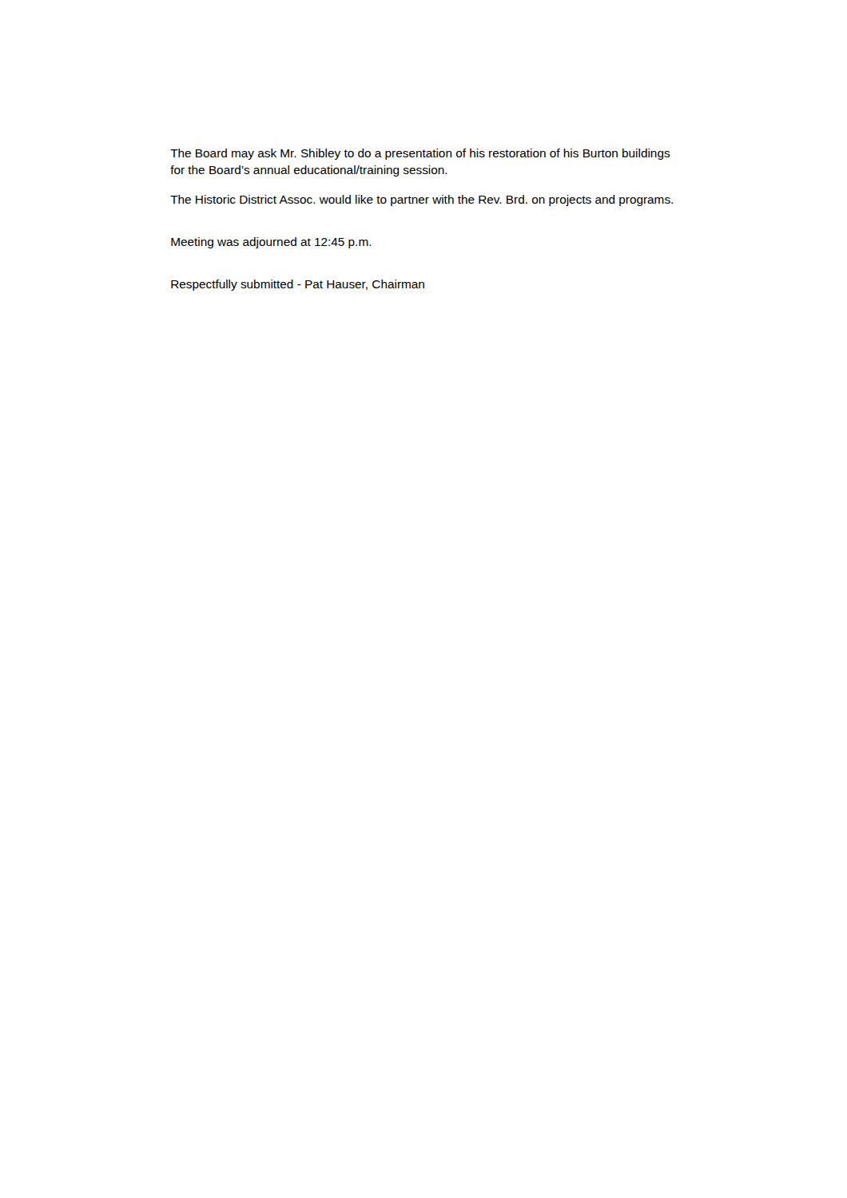The Board may ask Mr. Shibley to do a presentation of his restoration of his Burton buildings for the Board’s annual educational/training session.
The Historic District Assoc. would like to partner with the Rev. Brd. on projects and programs.
Meeting was adjourned at 12:45 p.m.
Respectfully submitted - Pat Hauser, Chairman